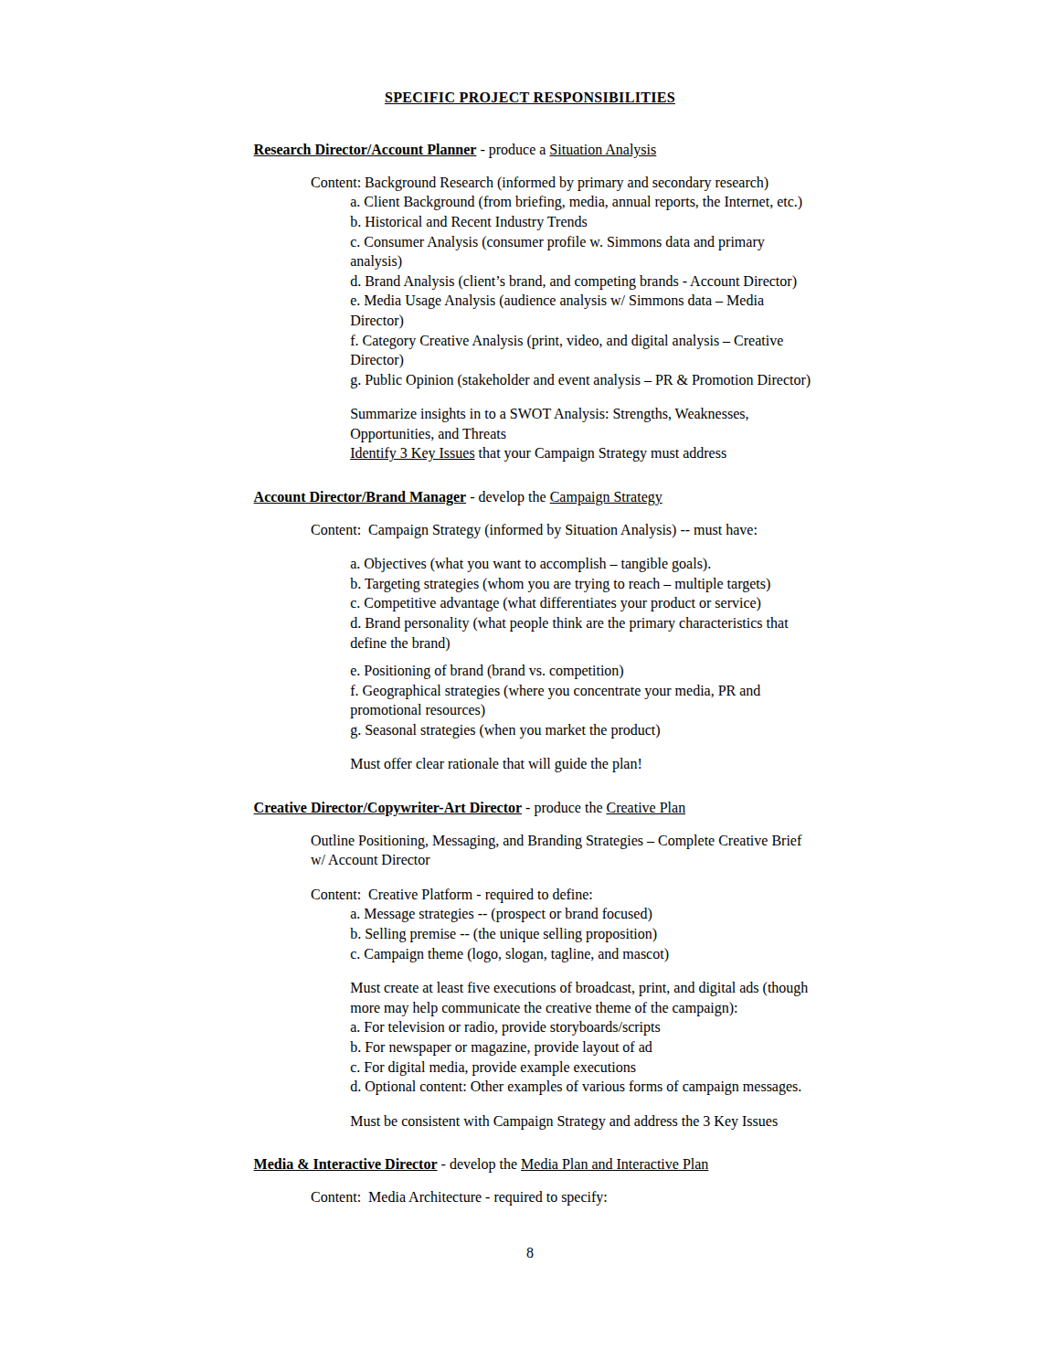SPECIFIC PROJECT RESPONSIBILITIES
Research Director/Account Planner - produce a Situation Analysis
Content: Background Research (informed by primary and secondary research)
a. Client Background (from briefing, media, annual reports, the Internet, etc.)
b. Historical and Recent Industry Trends
c. Consumer Analysis (consumer profile w. Simmons data and primary analysis)
d. Brand Analysis (client’s brand, and competing brands - Account Director)
e. Media Usage Analysis (audience analysis w/ Simmons data – Media Director)
f. Category Creative Analysis (print, video, and digital analysis – Creative Director)
g. Public Opinion (stakeholder and event analysis – PR & Promotion Director)
Summarize insights in to a SWOT Analysis: Strengths, Weaknesses, Opportunities, and Threats
Identify 3 Key Issues that your Campaign Strategy must address
Account Director/Brand Manager - develop the Campaign Strategy
Content: Campaign Strategy (informed by Situation Analysis) -- must have:
a. Objectives (what you want to accomplish – tangible goals).
b. Targeting strategies (whom you are trying to reach – multiple targets)
c. Competitive advantage (what differentiates your product or service)
d. Brand personality (what people think are the primary characteristics that define the brand)
e. Positioning of brand (brand vs. competition)
f. Geographical strategies (where you concentrate your media, PR and promotional resources)
g. Seasonal strategies (when you market the product)
Must offer clear rationale that will guide the plan!
Creative Director/Copywriter-Art Director - produce the Creative Plan
Outline Positioning, Messaging, and Branding Strategies – Complete Creative Brief w/ Account Director
Content: Creative Platform - required to define:
a. Message strategies -- (prospect or brand focused)
b. Selling premise -- (the unique selling proposition)
c. Campaign theme (logo, slogan, tagline, and mascot)
Must create at least five executions of broadcast, print, and digital ads (though more may help communicate the creative theme of the campaign):
a. For television or radio, provide storyboards/scripts
b. For newspaper or magazine, provide layout of ad
c. For digital media, provide example executions
d. Optional content: Other examples of various forms of campaign messages.
Must be consistent with Campaign Strategy and address the 3 Key Issues
Media & Interactive Director - develop the Media Plan and Interactive Plan
Content: Media Architecture - required to specify:
8